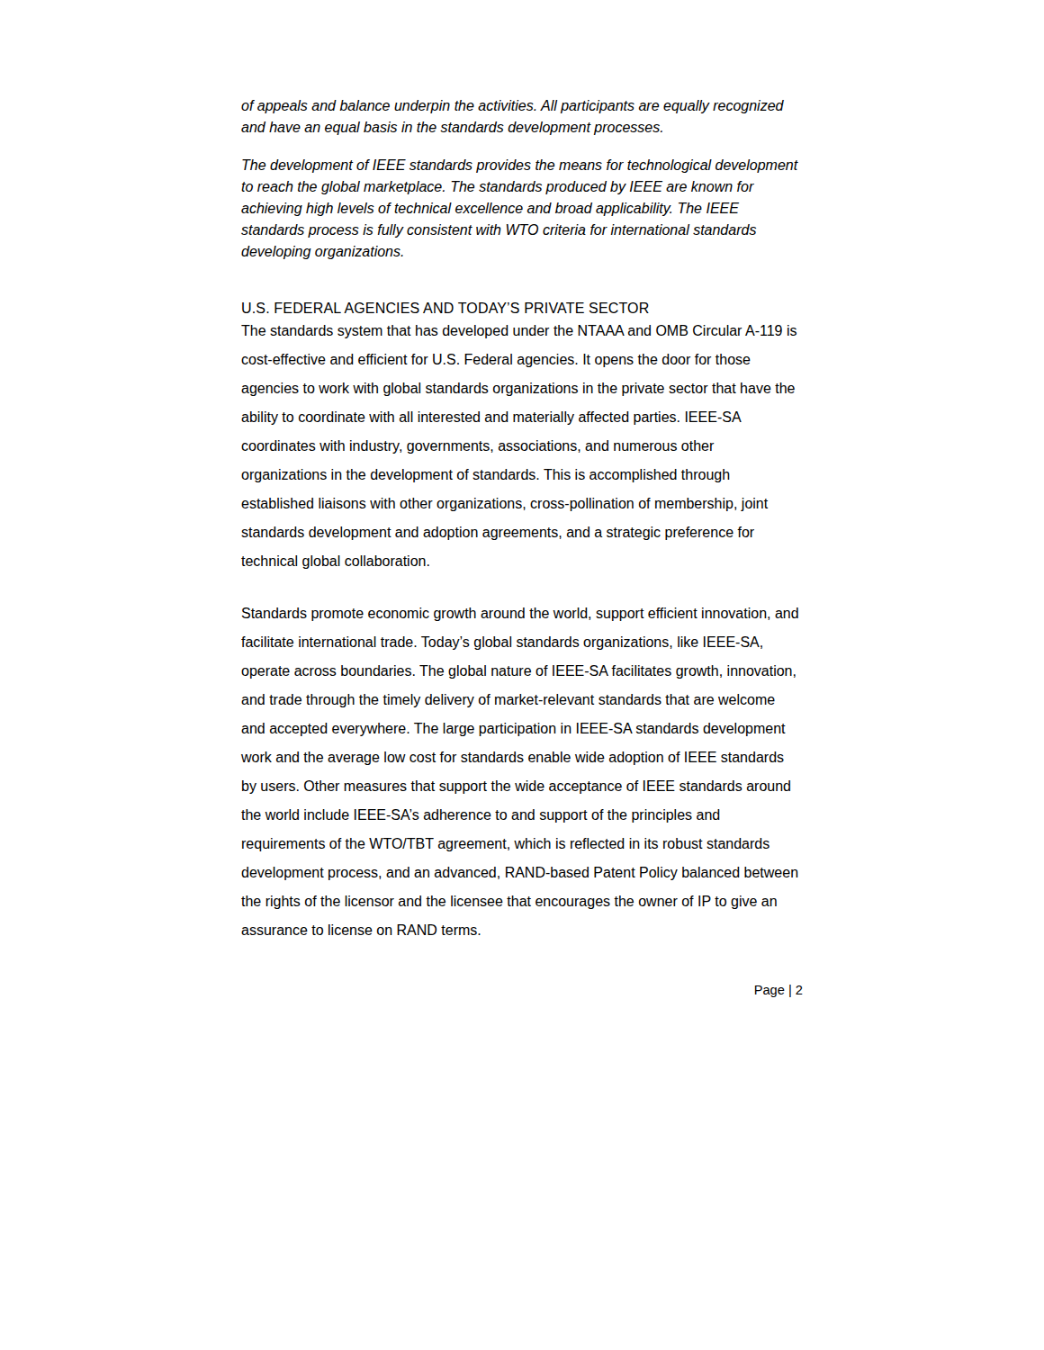of appeals and balance underpin the activities. All participants are equally recognized and have an equal basis in the standards development processes.
The development of IEEE standards provides the means for technological development to reach the global marketplace. The standards produced by IEEE are known for achieving high levels of technical excellence and broad applicability. The IEEE standards process is fully consistent with WTO criteria for international standards developing organizations.
U.S. FEDERAL AGENCIES AND TODAY’S PRIVATE SECTOR
The standards system that has developed under the NTAAA and OMB Circular A-119 is cost-effective and efficient for U.S. Federal agencies. It opens the door for those agencies to work with global standards organizations in the private sector that have the ability to coordinate with all interested and materially affected parties. IEEE-SA coordinates with industry, governments, associations, and numerous other organizations in the development of standards. This is accomplished through established liaisons with other organizations, cross-pollination of membership, joint standards development and adoption agreements, and a strategic preference for technical global collaboration.
Standards promote economic growth around the world, support efficient innovation, and facilitate international trade. Today’s global standards organizations, like IEEE-SA, operate across boundaries. The global nature of IEEE-SA facilitates growth, innovation, and trade through the timely delivery of market-relevant standards that are welcome and accepted everywhere. The large participation in IEEE-SA standards development work and the average low cost for standards enable wide adoption of IEEE standards by users. Other measures that support the wide acceptance of IEEE standards around the world include IEEE-SA’s adherence to and support of the principles and requirements of the WTO/TBT agreement, which is reflected in its robust standards development process, and an advanced, RAND-based Patent Policy balanced between the rights of the licensor and the licensee that encourages the owner of IP to give an assurance to license on RAND terms.
Page | 2